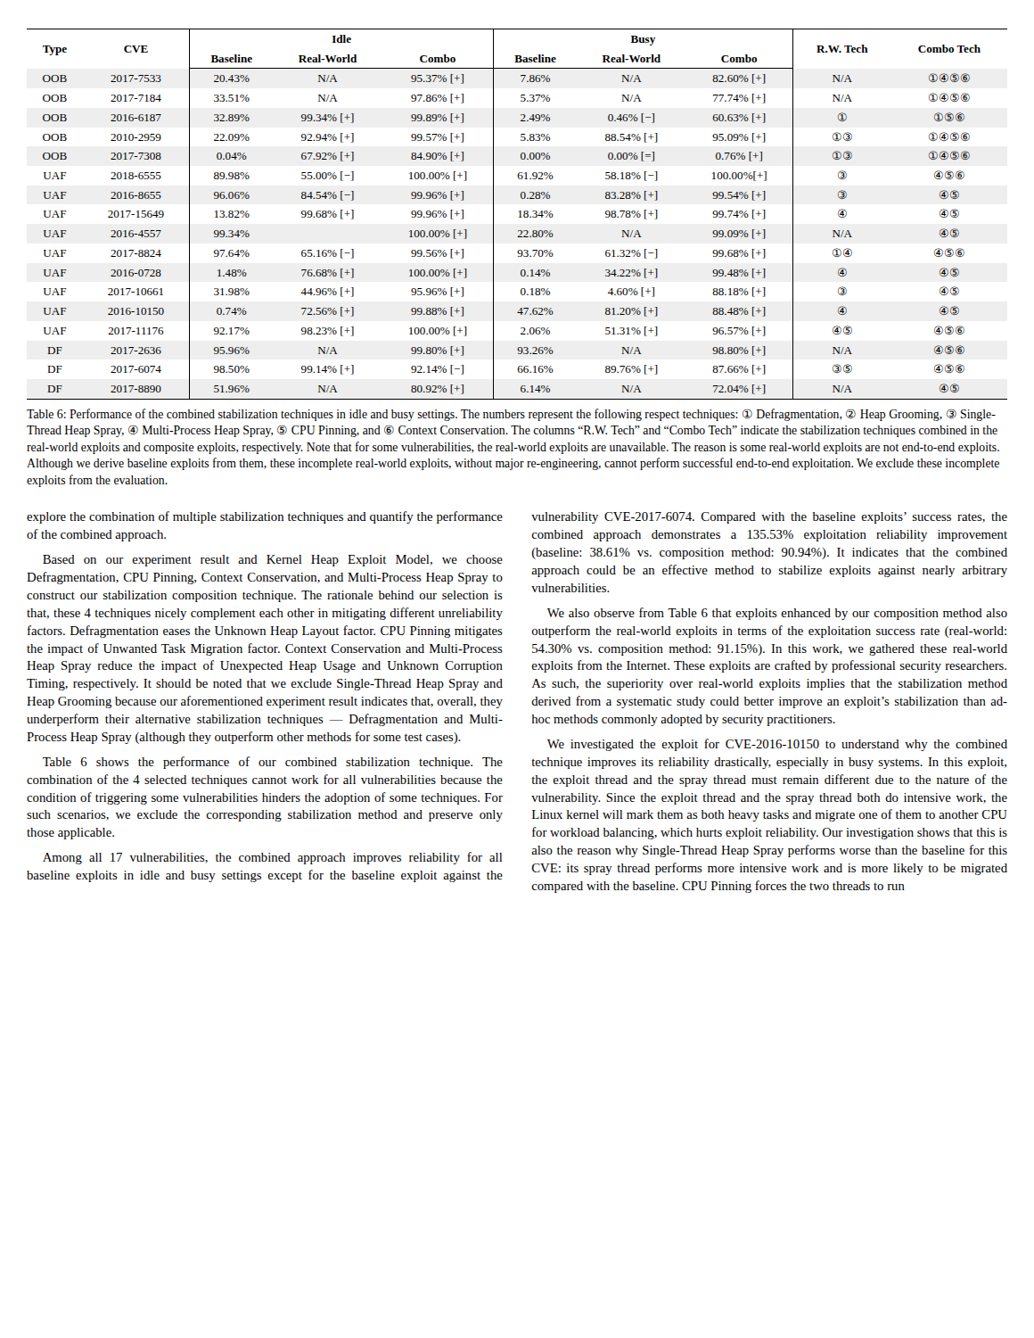| Type | CVE | Idle | Busy | R.W. Tech | Combo Tech |
| --- | --- | --- | --- | --- | --- |
| Baseline | Real-World | Combo | Baseline | Real-World | Combo |
| OOB | 2017-7533 | 20.43% | N/A | 95.37% [+] | 7.86% | N/A | 82.60% [+] | N/A | ①④⑤⑥ |
| OOB | 2017-7184 | 33.51% | N/A | 97.86% [+] | 5.37% | N/A | 77.74% [+] | N/A | ①④⑤⑥ |
| OOB | 2016-6187 | 32.89% | 99.34% [+] | 99.89% [+] | 2.49% | 0.46% [−] | 60.63% [+] | ① | ①⑤⑥ |
| OOB | 2010-2959 | 22.09% | 92.94% [+] | 99.57% [+] | 5.83% | 88.54% [+] | 95.09% [+] | ①③ | ①④⑤⑥ |
| OOB | 2017-7308 | 0.04% | 67.92% [+] | 84.90% [+] | 0.00% | 0.00% [=] | 0.76% [+] | ①③ | ①④⑤⑥ |
| UAF | 2018-6555 | 89.98% | 55.00% [−] | 100.00% [+] | 61.92% | 58.18% [−] | 100.00%[+] | ③ | ④⑤⑥ |
| UAF | 2016-8655 | 96.06% | 84.54% [−] | 99.96% [+] | 0.28% | 83.28% [+] | 99.54% [+] | ③ | ④⑤ |
| UAF | 2017-15649 | 13.82% | 99.68% [+] | 99.96% [+] | 18.34% | 98.78% [+] | 99.74% [+] | ④ | ④⑤ |
| UAF | 2016-4557 | 99.34% | | 100.00% [+] | 22.80% | N/A | 99.09% [+] | N/A | ④⑤ |
| UAF | 2017-8824 | 97.64% | 65.16% [−] | 99.56% [+] | 93.70% | 61.32% [−] | 99.68% [+] | ①④ | ④⑤⑥ |
| UAF | 2016-0728 | 1.48% | 76.68% [+] | 100.00% [+] | 0.14% | 34.22% [+] | 99.48% [+] | ④ | ④⑤ |
| UAF | 2017-10661 | 31.98% | 44.96% [+] | 95.96% [+] | 0.18% | 4.60% [+] | 88.18% [+] | ③ | ④⑤ |
| UAF | 2016-10150 | 0.74% | 72.56% [+] | 99.88% [+] | 47.62% | 81.20% [+] | 88.48% [+] | ④ | ④⑤ |
| UAF | 2017-11176 | 92.17% | 98.23% [+] | 100.00% [+] | 2.06% | 51.31% [+] | 96.57% [+] | ④⑤ | ④⑤⑥ |
| DF | 2017-2636 | 95.96% | N/A | 99.80% [+] | 93.26% | N/A | 98.80% [+] | N/A | ④⑤⑥ |
| DF | 2017-6074 | 98.50% | 99.14% [+] | 92.14% [−] | 66.16% | 89.76% [+] | 87.66% [+] | ③⑤ | ④⑤⑥ |
| DF | 2017-8890 | 51.96% | N/A | 80.92% [+] | 6.14% | N/A | 72.04% [+] | N/A | ④⑤ |
Table 6: Performance of the combined stabilization techniques in idle and busy settings. The numbers represent the following respect techniques: ① Defragmentation, ② Heap Grooming, ③ Single-Thread Heap Spray, ④ Multi-Process Heap Spray, ⑤ CPU Pinning, and ⑥ Context Conservation. The columns “R.W. Tech” and “Combo Tech” indicate the stabilization techniques combined in the real-world exploits and composite exploits, respectively. Note that for some vulnerabilities, the real-world exploits are unavailable. The reason is some real-world exploits are not end-to-end exploits. Although we derive baseline exploits from them, these incomplete real-world exploits, without major re-engineering, cannot perform successful end-to-end exploitation. We exclude these incomplete exploits from the evaluation.
explore the combination of multiple stabilization techniques and quantify the performance of the combined approach.
Based on our experiment result and Kernel Heap Exploit Model, we choose Defragmentation, CPU Pinning, Context Conservation, and Multi-Process Heap Spray to construct our stabilization composition technique. The rationale behind our selection is that, these 4 techniques nicely complement each other in mitigating different unreliability factors. Defragmentation eases the Unknown Heap Layout factor. CPU Pinning mitigates the impact of Unwanted Task Migration factor. Context Conservation and Multi-Process Heap Spray reduce the impact of Unexpected Heap Usage and Unknown Corruption Timing, respectively. It should be noted that we exclude Single-Thread Heap Spray and Heap Grooming because our aforementioned experiment result indicates that, overall, they underperform their alternative stabilization techniques — Defragmentation and Multi-Process Heap Spray (although they outperform other methods for some test cases).
Table 6 shows the performance of our combined stabilization technique. The combination of the 4 selected techniques cannot work for all vulnerabilities because the condition of triggering some vulnerabilities hinders the adoption of some techniques. For such scenarios, we exclude the corresponding stabilization method and preserve only those applicable.
Among all 17 vulnerabilities, the combined approach improves reliability for all baseline exploits in idle and busy settings except for the baseline exploit against the vulnerability CVE-2017-6074. Compared with the baseline exploits’ success rates, the combined approach demonstrates a 135.53% exploitation reliability improvement (baseline: 38.61% vs. composition method: 90.94%). It indicates that the combined approach could be an effective method to stabilize exploits against nearly arbitrary vulnerabilities.
We also observe from Table 6 that exploits enhanced by our composition method also outperform the real-world exploits in terms of the exploitation success rate (real-world: 54.30% vs. composition method: 91.15%). In this work, we gathered these real-world exploits from the Internet. These exploits are crafted by professional security researchers. As such, the superiority over real-world exploits implies that the stabilization method derived from a systematic study could better improve an exploit’s stabilization than ad-hoc methods commonly adopted by security practitioners.
We investigated the exploit for CVE-2016-10150 to understand why the combined technique improves its reliability drastically, especially in busy systems. In this exploit, the exploit thread and the spray thread must remain different due to the nature of the vulnerability. Since the exploit thread and the spray thread both do intensive work, the Linux kernel will mark them as both heavy tasks and migrate one of them to another CPU for workload balancing, which hurts exploit reliability. Our investigation shows that this is also the reason why Single-Thread Heap Spray performs worse than the baseline for this CVE: its spray thread performs more intensive work and is more likely to be migrated compared with the baseline. CPU Pinning forces the two threads to run